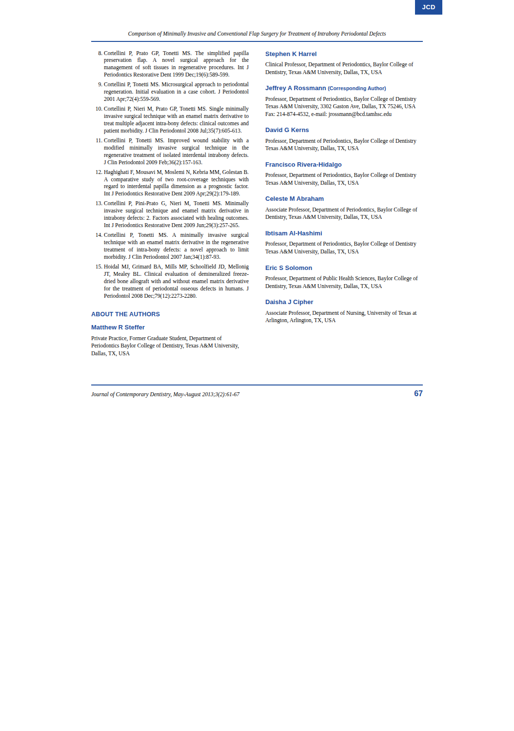JCD
Comparison of Minimally Invasive and Conventional Flap Surgery for Treatment of Intrabony Periodontal Defects
Cortellini P, Prato GP, Tonetti MS. The simplified papilla preservation flap. A novel surgical approach for the management of soft tissues in regenerative procedures. Int J Periodontics Restorative Dent 1999 Dec;19(6):589-599.
Cortellini P, Tonetti MS. Microsurgical approach to periodontal regeneration. Initial evaluation in a case cohort. J Periodontol 2001 Apr;72(4):559-569.
Cortellini P, Nieri M, Prato GP, Tonetti MS. Single minimally invasive surgical technique with an enamel matrix derivative to treat multiple adjacent intra-bony defects: clinical outcomes and patient morbidity. J Clin Periodontol 2008 Jul;35(7):605-613.
Cortellini P, Tonetti MS. Improved wound stability with a modified minimally invasive surgical technique in the regenerative treatment of isolated interdental intrabony defects. J Clin Periodontol 2009 Feb;36(2):157-163.
Haghighati F, Mousavi M, Moslemi N, Kebria MM, Golestan B. A comparative study of two root-coverage techniques with regard to interdental papilla dimension as a prognostic factor. Int J Periodontics Restorative Dent 2009 Apr;29(2):179-189.
Cortellini P, Pini-Prato G, Nieri M, Tonetti MS. Minimally invasive surgical technique and enamel matrix derivative in intrabony defects: 2. Factors associated with healing outcomes. Int J Periodontics Restorative Dent 2009 Jun;29(3):257-265.
Cortellini P, Tonetti MS. A minimally invasive surgical technique with an enamel matrix derivative in the regenerative treatment of intra-bony defects: a novel approach to limit morbidity. J Clin Periodontol 2007 Jan;34(1):87-93.
Hoidal MJ, Grimard BA, Mills MP, Schoolfield JD, Mellonig JT, Mealey BL. Clinical evaluation of demineralized freeze-dried bone allograft with and without enamel matrix derivative for the treatment of periodontal osseous defects in humans. J Periodontol 2008 Dec;79(12):2273-2280.
ABOUT THE AUTHORS
Matthew R Steffer
Private Practice, Former Graduate Student, Department of Periodontics Baylor College of Dentistry, Texas A&M University, Dallas, TX, USA
Stephen K Harrel
Clinical Professor, Department of Periodontics, Baylor College of Dentistry, Texas A&M University, Dallas, TX, USA
Jeffrey A Rossmann (Corresponding Author)
Professor, Department of Periodontics, Baylor College of Dentistry Texas A&M University, 3302 Gaston Ave, Dallas, TX 75246, USA Fax: 214-874-4532, e-mail: jrossmann@bcd.tamhsc.edu
David G Kerns
Professor, Department of Periodontics, Baylor College of Dentistry Texas A&M University, Dallas, TX, USA
Francisco Rivera-Hidalgo
Professor, Department of Periodontics, Baylor College of Dentistry Texas A&M University, Dallas, TX, USA
Celeste M Abraham
Associate Professor, Department of Periodontics, Baylor College of Dentistry, Texas A&M University, Dallas, TX, USA
Ibtisam Al-Hashimi
Professor, Department of Periodontics, Baylor College of Dentistry Texas A&M University, Dallas, TX, USA
Eric S Solomon
Professor, Department of Public Health Sciences, Baylor College of Dentistry, Texas A&M University, Dallas, TX, USA
Daisha J Cipher
Associate Professor, Department of Nursing, University of Texas at Arlington, Arlington, TX, USA
Journal of Contemporary Dentistry, May-August 2013;3(2):61-67
67